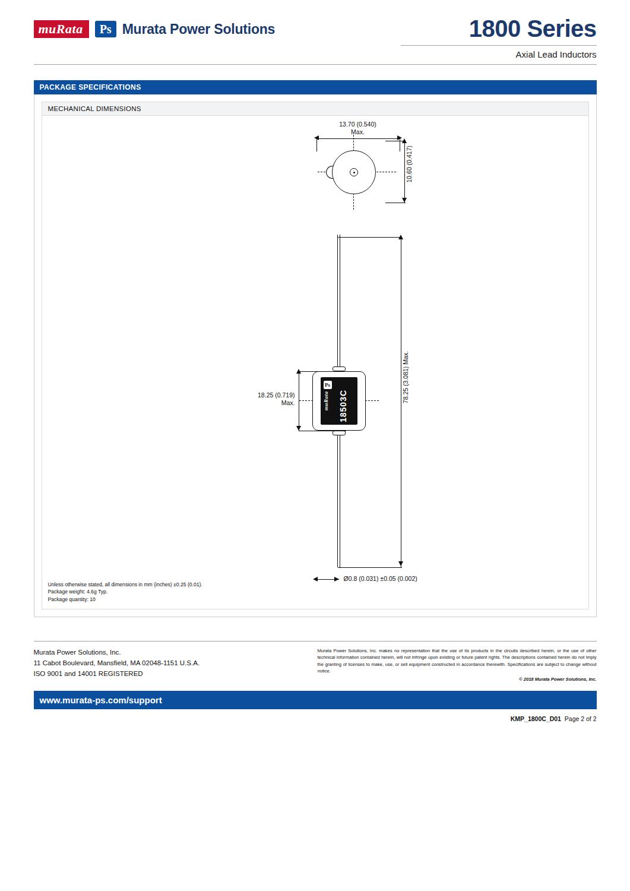muRata Ps Murata Power Solutions
1800 Series
Axial Lead Inductors
PACKAGE SPECIFICATIONS
MECHANICAL DIMENSIONS
13.70 (0.540)
Max.
10.60 (0.417)
muRata Ps 18503C
18.25 (0.719)
Max.
78.25 (3.081) Max.
Ø0.8 (0.031) ±0.05 (0.002)
Unless otherwise stated, all dimensions in mm (inches) ±0.25 (0.01).
Package weight: 4.6g Typ.
Package quantity: 10
Murata Power Solutions, Inc.
11 Cabot Boulevard, Mansfield, MA 02048‑1151 U.S.A.
ISO 9001 and 14001 REGISTERED
Murata Power Solutions, Inc. makes no representation that the use of its products in the circuits described herein, or the use of other technical information contained herein, will not infringe upon existing or future patent rights. The descriptions contained herein do not imply the granting of licenses to make, use, or sell equipment constructed in accordance therewith. Specifications are subject to change without notice. © 2018 Murata Power Solutions, Inc.
www.murata-ps.com/support
KMP_1800C_D01 Page 2 of 2